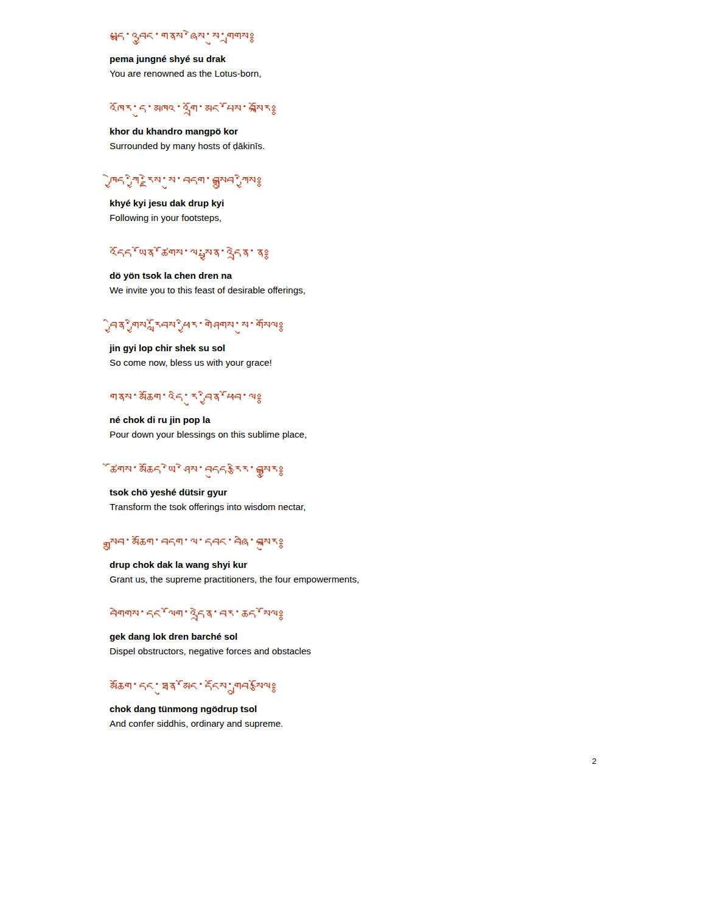པདྨ་འབྱུང་གནས་ཞེས་སུ་གྲགས༔
pema jungné shyé su drak
You are renowned as the Lotus-born,
འཁོར་དུ་མཁའ་འགྲོ་མང་པོས་བསྐོར༔
khor du khandro mangpö kor
Surrounded by many hosts of ḍākinīs.
ཁྱེད་ཀྱི་རྗེས་སུ་བདག་བསྒྲུབ་ཀྱིས༔
khyé kyi jesu dak drup kyi
Following in your footsteps,
འདོད་ཡོན་ཚོགས་ལ་སྤྱན་འདྲེན་ན༔
dö yön tsok la chen dren na
We invite you to this feast of desirable offerings,
བྱིན་གྱིས་རློབས་ཕྱིར་གཤེགས་སུ་གསོལ༔
jin gyi lop chir shek su sol
So come now, bless us with your grace!
གནས་མཆོག་འདི་རུ་བྱིན་ཕོབ་ལ༔
né chok di ru jin pop la
Pour down your blessings on this sublime place,
ཚོགས་མཆོད་ཡེ་ཤེས་བདུད་རྩིར་བསྒྱུར༔
tsok chö yeshé dütsir gyur
Transform the tsok offerings into wisdom nectar,
སྒྲུབ་མཆོག་བདག་ལ་དབང་བཞི་བསྐུར༔
drup chok dak la wang shyi kur
Grant us, the supreme practitioners, the four empowerments,
བགེགས་དང་ལོག་འདྲེན་བར་ཆད་སོལ༔
gek dang lok dren barché sol
Dispel obstructors, negative forces and obstacles
མཆོག་དང་ཐུན་མོང་དངོས་གྲུབ་སྩོལ༔
chok dang tünmong ngödrup tsol
And confer siddhis, ordinary and supreme.
2